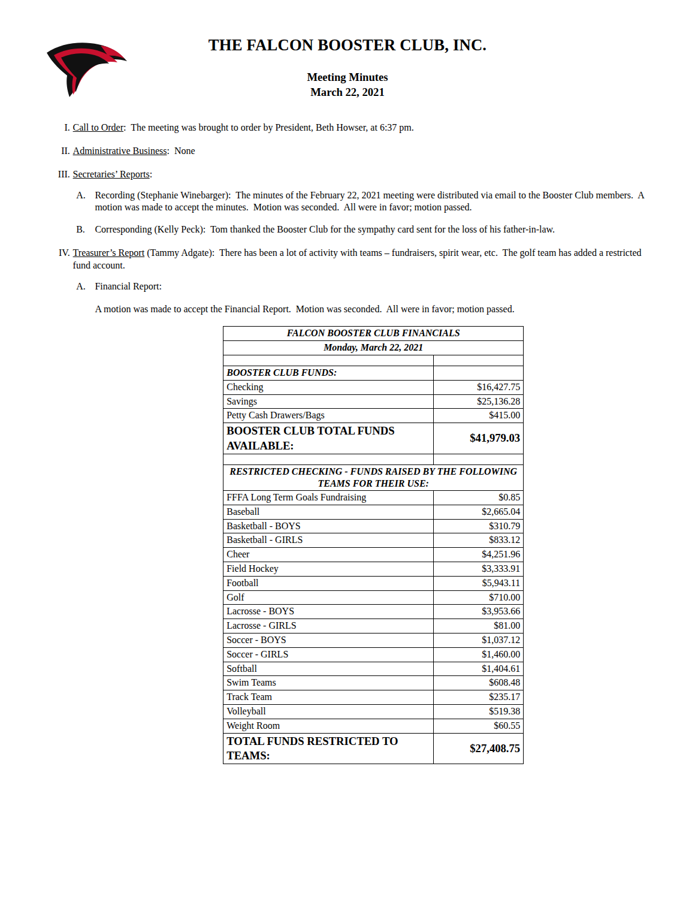THE FALCON BOOSTER CLUB, INC.
Meeting Minutes
March 22, 2021
Call to Order: The meeting was brought to order by President, Beth Howser, at 6:37 pm.
Administrative Business: None
Secretaries’ Reports:
Recording (Stephanie Winebarger): The minutes of the February 22, 2021 meeting were distributed via email to the Booster Club members. A motion was made to accept the minutes. Motion was seconded. All were in favor; motion passed.
Corresponding (Kelly Peck): Tom thanked the Booster Club for the sympathy card sent for the loss of his father-in-law.
Treasurer’s Report (Tammy Adgate): There has been a lot of activity with teams – fundraisers, spirit wear, etc. The golf team has added a restricted fund account.
Financial Report:
A motion was made to accept the Financial Report. Motion was seconded. All were in favor; motion passed.
| FALCON BOOSTER CLUB FINANCIALS |
| Monday, March 22, 2021 |
| BOOSTER CLUB FUNDS: | |
| Checking | $16,427.75 |
| Savings | $25,136.28 |
| Petty Cash Drawers/Bags | $415.00 |
| BOOSTER CLUB TOTAL FUNDS AVAILABLE: | $41,979.03 |
| RESTRICTED CHECKING - FUNDS RAISED BY THE FOLLOWING TEAMS FOR THEIR USE: |
| FFFA Long Term Goals Fundraising | $0.85 |
| Baseball | $2,665.04 |
| Basketball - BOYS | $310.79 |
| Basketball - GIRLS | $833.12 |
| Cheer | $4,251.96 |
| Field Hockey | $3,333.91 |
| Football | $5,943.11 |
| Golf | $710.00 |
| Lacrosse - BOYS | $3,953.66 |
| Lacrosse - GIRLS | $81.00 |
| Soccer - BOYS | $1,037.12 |
| Soccer - GIRLS | $1,460.00 |
| Softball | $1,404.61 |
| Swim Teams | $608.48 |
| Track Team | $235.17 |
| Volleyball | $519.38 |
| Weight Room | $60.55 |
| TOTAL FUNDS RESTRICTED TO TEAMS: | $27,408.75 |